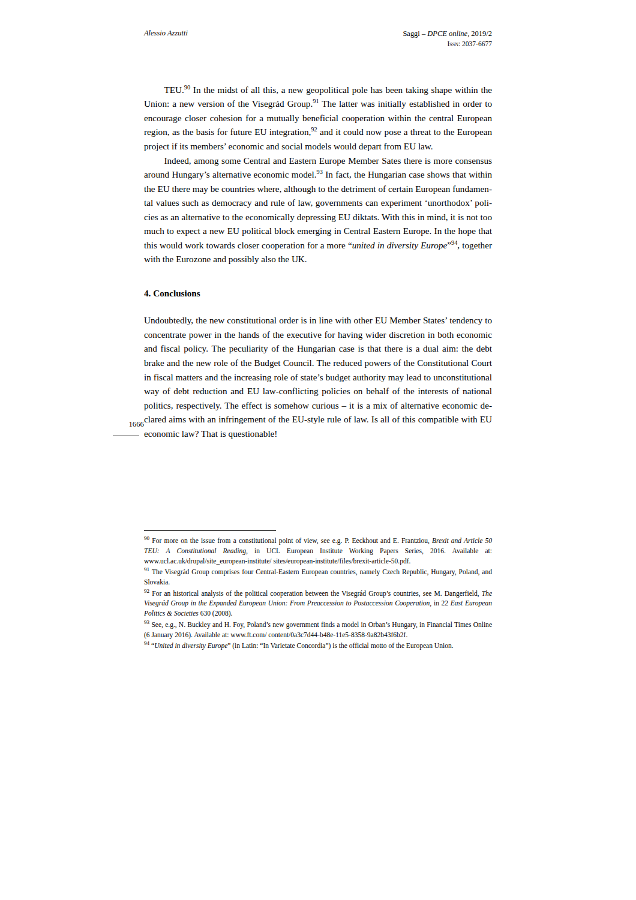Alessio Azzutti
Saggi – DPCE online, 2019/2
Issn: 2037-6677
TEU.90 In the midst of all this, a new geopolitical pole has been taking shape within the Union: a new version of the Visegrád Group.91 The latter was initially established in order to encourage closer cohesion for a mutually beneficial cooperation within the central European region, as the basis for future EU integration,92 and it could now pose a threat to the European project if its members’ economic and social models would depart from EU law.
Indeed, among some Central and Eastern Europe Member Sates there is more consensus around Hungary’s alternative economic model.93 In fact, the Hungarian case shows that within the EU there may be countries where, although to the detriment of certain European fundamental values such as democracy and rule of law, governments can experiment ‘unorthodox’ policies as an alternative to the economically depressing EU diktats. With this in mind, it is not too much to expect a new EU political block emerging in Central Eastern Europe. In the hope that this would work towards closer cooperation for a more “united in diversity Europe”94, together with the Eurozone and possibly also the UK.
4. Conclusions
Undoubtedly, the new constitutional order is in line with other EU Member States’ tendency to concentrate power in the hands of the executive for having wider discretion in both economic and fiscal policy. The peculiarity of the Hungarian case is that there is a dual aim: the debt brake and the new role of the Budget Council. The reduced powers of the Constitutional Court in fiscal matters and the increasing role of state’s budget authority may lead to unconstitutional way of debt reduction and EU law-conflicting policies on behalf of the interests of national politics, respectively. The effect is somehow curious – it is a mix of alternative economic declared aims with an infringement of the EU-style rule of law. Is all of this compatible with EU economic law? That is questionable!
1666
90 For more on the issue from a constitutional point of view, see e.g. P. Eeckhout and E. Frantziou, Brexit and Article 50 TEU: A Constitutional Reading, in UCL European Institute Working Papers Series, 2016. Available at: www.ucl.ac.uk/drupal/site_european-institute/ sites/european-institute/files/brexit-article-50.pdf.
91 The Visegrád Group comprises four Central-Eastern European countries, namely Czech Republic, Hungary, Poland, and Slovakia.
92 For an historical analysis of the political cooperation between the Visegrád Group’s countries, see M. Dangerfield, The Visegrád Group in the Expanded European Union: From Preaccession to Postaccession Cooperation, in 22 East European Politics & Societies 630 (2008).
93 See, e.g., N. Buckley and H. Foy, Poland’s new government finds a model in Orban’s Hungary, in Financial Times Online (6 January 2016). Available at: www.ft.com/ content/0a3c7d44-b48e-11e5-8358-9a82b43f6b2f.
94 “United in diversity Europe” (in Latin: “In Varietate Concordia”) is the official motto of the European Union.